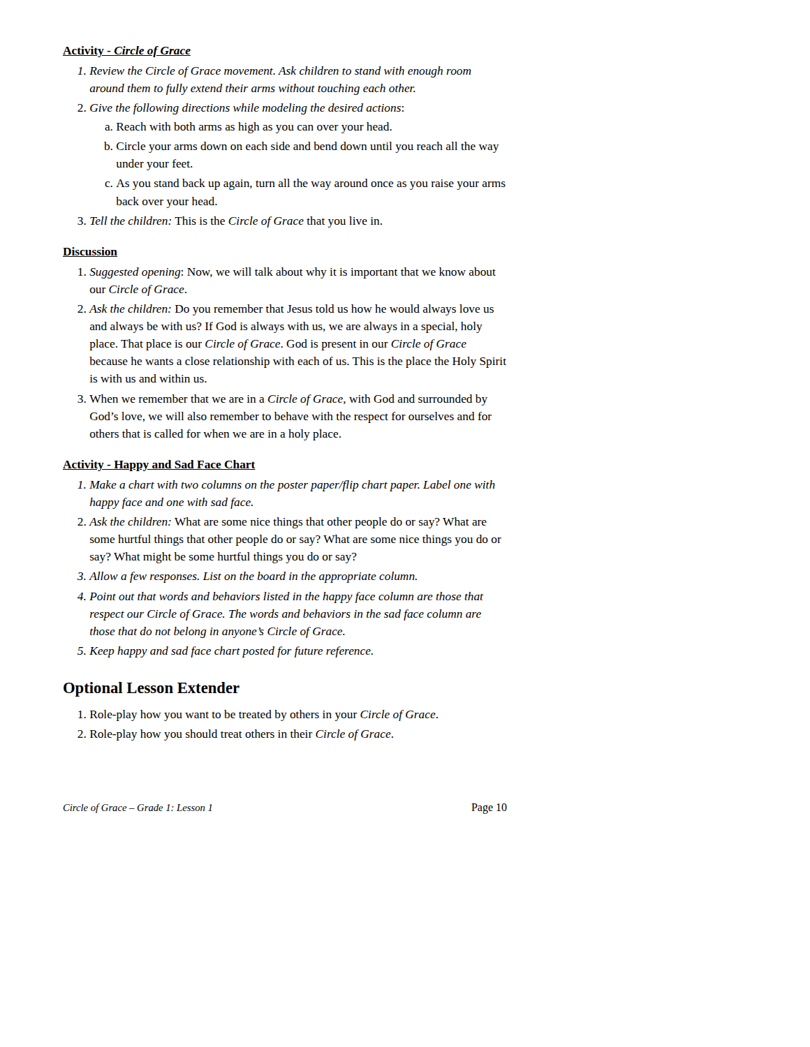Activity - Circle of Grace
Review the Circle of Grace movement. Ask children to stand with enough room around them to fully extend their arms without touching each other.
Give the following directions while modeling the desired actions:
Reach with both arms as high as you can over your head.
Circle your arms down on each side and bend down until you reach all the way under your feet.
As you stand back up again, turn all the way around once as you raise your arms back over your head.
Tell the children: This is the Circle of Grace that you live in.
Discussion
Suggested opening: Now, we will talk about why it is important that we know about our Circle of Grace.
Ask the children: Do you remember that Jesus told us how he would always love us and always be with us? If God is always with us, we are always in a special, holy place. That place is our Circle of Grace. God is present in our Circle of Grace because he wants a close relationship with each of us. This is the place the Holy Spirit is with us and within us.
When we remember that we are in a Circle of Grace, with God and surrounded by God’s love, we will also remember to behave with the respect for ourselves and for others that is called for when we are in a holy place.
Activity - Happy and Sad Face Chart
Make a chart with two columns on the poster paper/flip chart paper. Label one with happy face and one with sad face.
Ask the children: What are some nice things that other people do or say? What are some hurtful things that other people do or say? What are some nice things you do or say? What might be some hurtful things you do or say?
Allow a few responses. List on the board in the appropriate column.
Point out that words and behaviors listed in the happy face column are those that respect our Circle of Grace. The words and behaviors in the sad face column are those that do not belong in anyone’s Circle of Grace.
Keep happy and sad face chart posted for future reference.
Optional Lesson Extender
Role-play how you want to be treated by others in your Circle of Grace.
Role-play how you should treat others in their Circle of Grace.
Circle of Grace – Grade 1: Lesson 1
Page 10